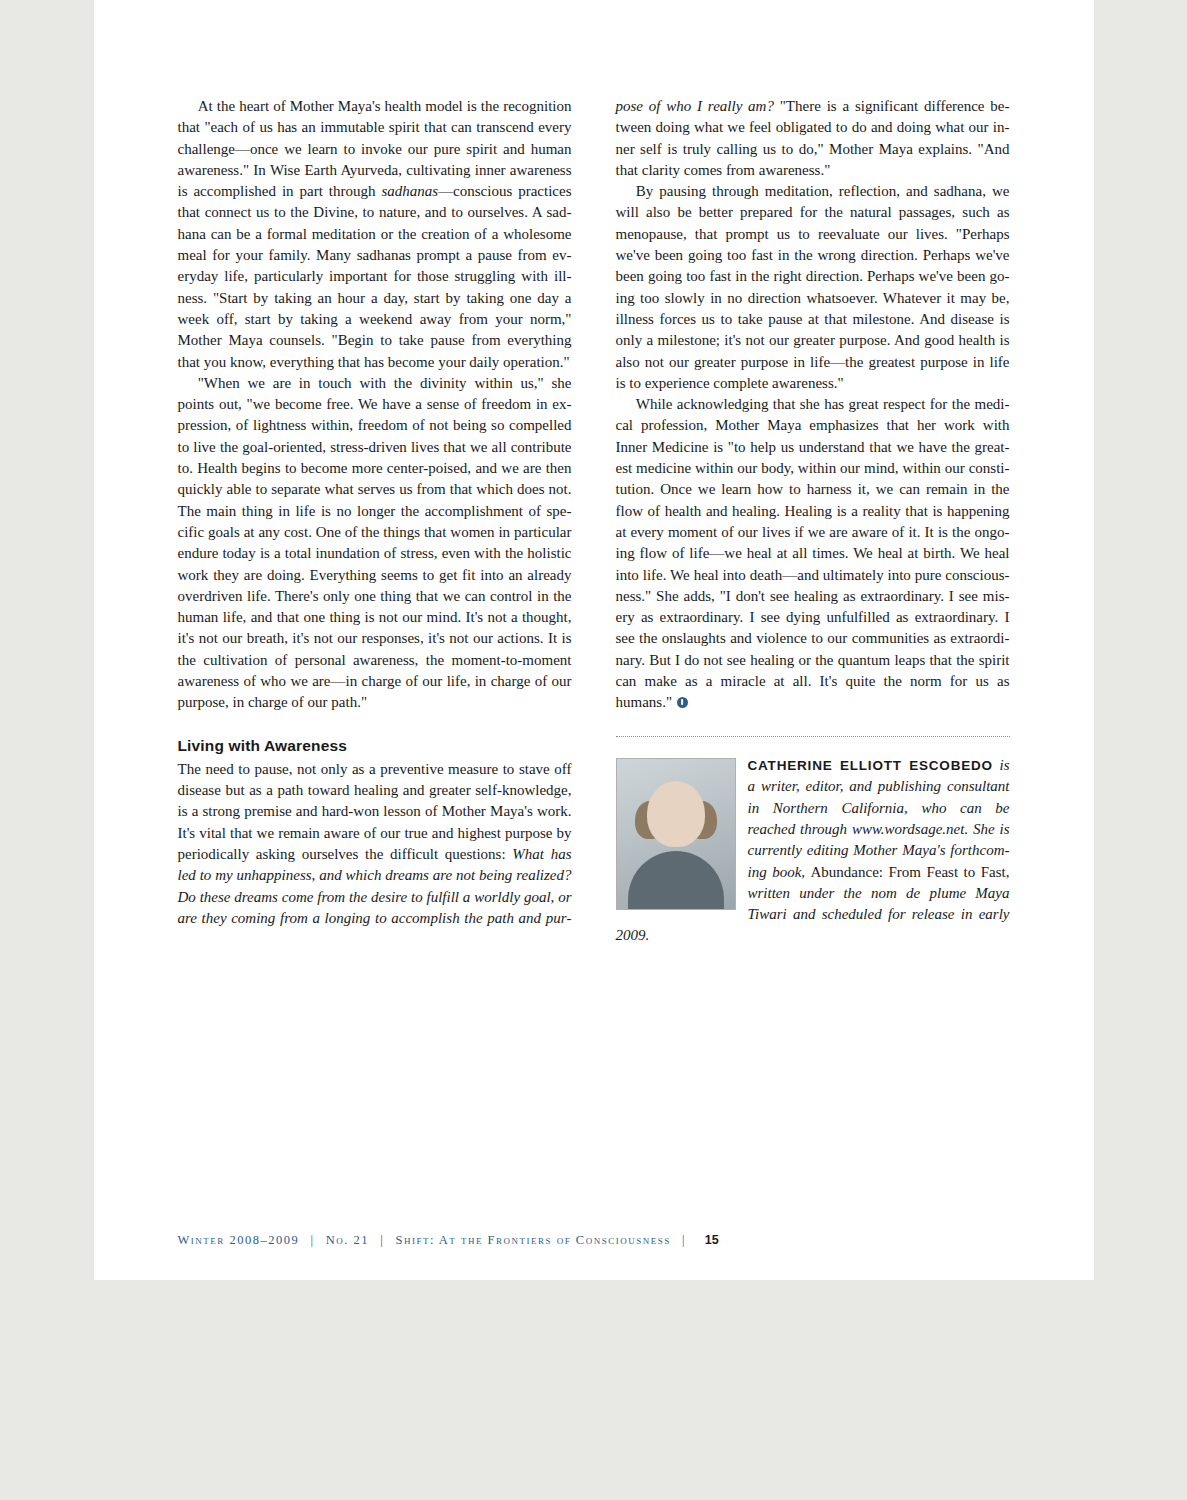At the heart of Mother Maya's health model is the recognition that "each of us has an immutable spirit that can transcend every challenge—once we learn to invoke our pure spirit and human awareness." In Wise Earth Ayurveda, cultivating inner awareness is accomplished in part through sadhanas—conscious practices that connect us to the Divine, to nature, and to ourselves. A sadhana can be a formal meditation or the creation of a wholesome meal for your family. Many sadhanas prompt a pause from everyday life, particularly important for those struggling with illness. "Start by taking an hour a day, start by taking one day a week off, start by taking a weekend away from your norm," Mother Maya counsels. "Begin to take pause from everything that you know, everything that has become your daily operation."
"When we are in touch with the divinity within us," she points out, "we become free. We have a sense of freedom in expression, of lightness within, freedom of not being so compelled to live the goal-oriented, stress-driven lives that we all contribute to. Health begins to become more center-poised, and we are then quickly able to separate what serves us from that which does not. The main thing in life is no longer the accomplishment of specific goals at any cost. One of the things that women in particular endure today is a total inundation of stress, even with the holistic work they are doing. Everything seems to get fit into an already overdriven life. There's only one thing that we can control in the human life, and that one thing is not our mind. It's not a thought, it's not our breath, it's not our responses, it's not our actions. It is the cultivation of personal awareness, the moment-to-moment awareness of who we are—in charge of our life, in charge of our purpose, in charge of our path."
Living with Awareness
The need to pause, not only as a preventive measure to stave off disease but as a path toward healing and greater self-knowledge, is a strong premise and hard-won lesson of Mother Maya's work. It's vital that we remain aware of our true and highest purpose by periodically asking ourselves the difficult questions: What has led to my unhappiness, and which dreams are not being realized? Do these dreams come from the desire to fulfill a worldly goal, or are they coming from a longing to accomplish the path and purpose of who I really am? "There is a significant difference between doing what we feel obligated to do and doing what our inner self is truly calling us to do," Mother Maya explains. "And that clarity comes from awareness."
By pausing through meditation, reflection, and sadhana, we will also be better prepared for the natural passages, such as menopause, that prompt us to reevaluate our lives. "Perhaps we've been going too fast in the wrong direction. Perhaps we've been going too fast in the right direction. Perhaps we've been going too slowly in no direction whatsoever. Whatever it may be, illness forces us to take pause at that milestone. And disease is only a milestone; it's not our greater purpose. And good health is also not our greater purpose in life—the greatest purpose in life is to experience complete awareness."
While acknowledging that she has great respect for the medical profession, Mother Maya emphasizes that her work with Inner Medicine is "to help us understand that we have the greatest medicine within our body, within our mind, within our constitution. Once we learn how to harness it, we can remain in the flow of health and healing. Healing is a reality that is happening at every moment of our lives if we are aware of it. It is the ongoing flow of life—we heal at all times. We heal at birth. We heal into life. We heal into death—and ultimately into pure consciousness." She adds, "I don't see healing as extraordinary. I see misery as extraordinary. I see dying unfulfilled as extraordinary. I see the onslaughts and violence to our communities as extraordinary. But I do not see healing or the quantum leaps that the spirit can make as a miracle at all. It's quite the norm for us as humans."
CATHERINE ELLIOTT ESCOBEDO is a writer, editor, and publishing consultant in Northern California, who can be reached through www.wordsage.net. She is currently editing Mother Maya's forthcoming book, Abundance: From Feast to Fast, written under the nom de plume Maya Tiwari and scheduled for release in early 2009.
Winter 2008–2009 | No. 21 | Shift: At the Frontiers of Consciousness | 15